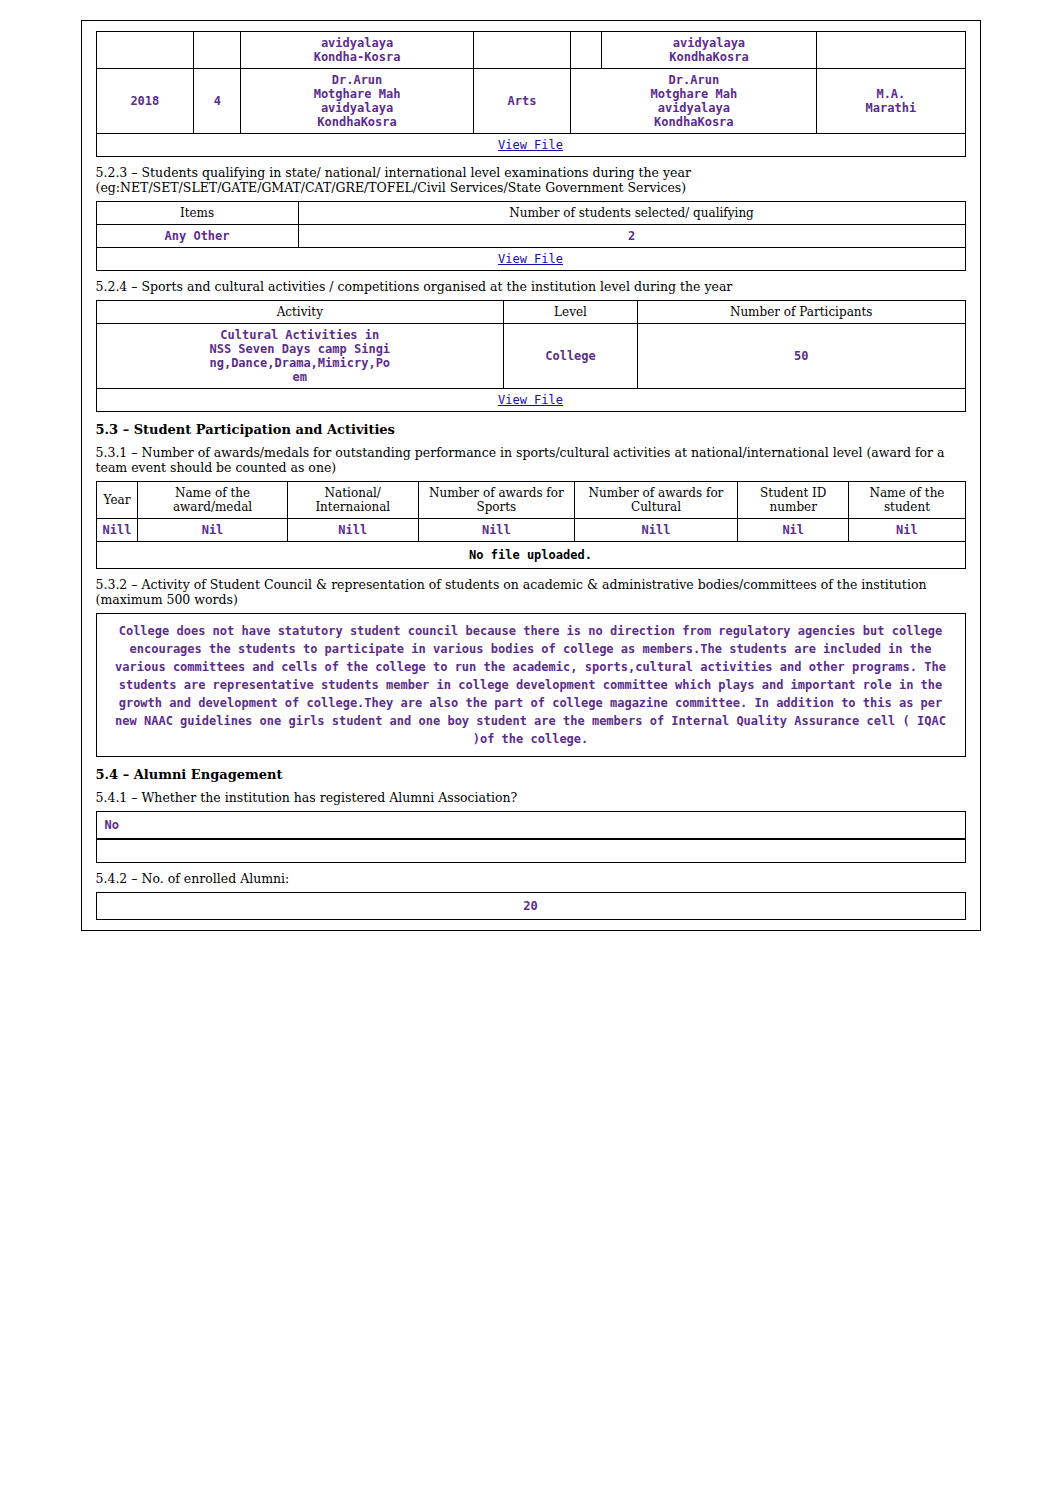| | | avidyalaya Kondha-Kosra | | | avidyalaya KondhaKosra | |
| 2018 | 4 | Dr.Arun Motghare Mah avidyalaya KondhaKosra | Arts | Dr.Arun Motghare Mah avidyalaya KondhaKosra | M.A. Marathi |
| View File |
5.2.3 – Students qualifying in state/ national/ international level examinations during the year (eg:NET/SET/SLET/GATE/GMAT/CAT/GRE/TOFEL/Civil Services/State Government Services)
| Items | Number of students selected/ qualifying |
| --- | --- |
| Any Other | 2 |
| View File |
5.2.4 – Sports and cultural activities / competitions organised at the institution level during the year
| Activity | Level | Number of Participants |
| --- | --- | --- |
| Cultural Activities in NSS Seven Days camp Singi ng,Dance,Drama,Mimicry,Po em | College | 50 |
| View File |
5.3 – Student Participation and Activities
5.3.1 – Number of awards/medals for outstanding performance in sports/cultural activities at national/international level (award for a team event should be counted as one)
| Year | Name of the award/medal | National/ Internaional | Number of awards for Sports | Number of awards for Cultural | Student ID number | Name of the student |
| --- | --- | --- | --- | --- | --- | --- |
| Nill | Nil | Nill | Nill | Nill | Nil | Nil |
| No file uploaded. |
5.3.2 – Activity of Student Council & representation of students on academic & administrative bodies/committees of the institution (maximum 500 words)
College does not have statutory student council because there is no direction from regulatory agencies but college encourages the students to participate in various bodies of college as members.The students are included in the various committees and cells of the college to run the academic, sports,cultural activities and other programs. The students are representative students member in college development committee which plays and important role in the growth and development of college.They are also the part of college magazine committee. In addition to this as per new NAAC guidelines one girls student and one boy student are the members of Internal Quality Assurance cell ( IQAC )of the college.
5.4 – Alumni Engagement
5.4.1 – Whether the institution has registered Alumni Association?
No
5.4.2 – No. of enrolled Alumni:
20